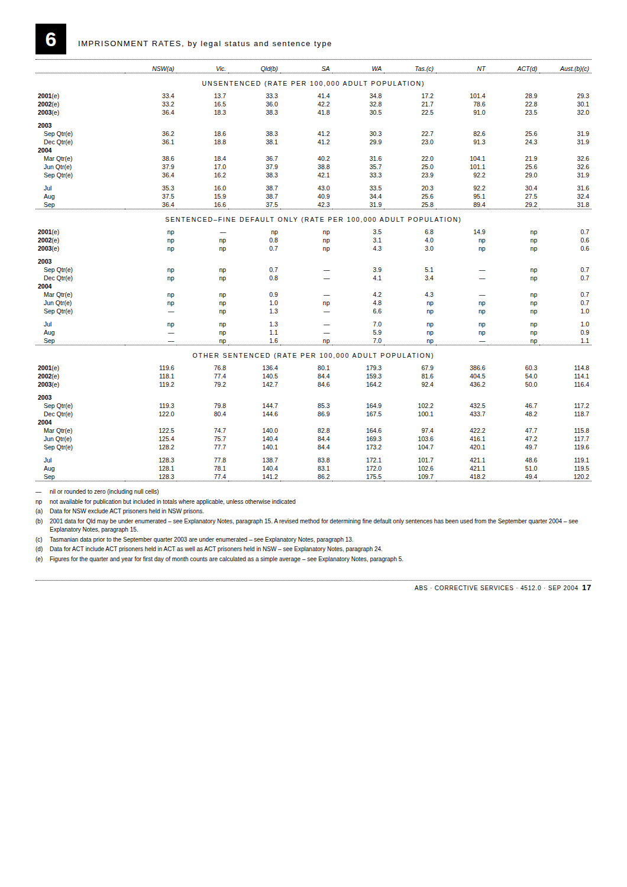6
IMPRISONMENT RATES, by legal status and sentence type
| | NSW(a) | Vic. | Qld(b) | SA | WA | Tas.(c) | NT | ACT(d) | Aust.(b)(c) |
| --- | --- | --- | --- | --- | --- | --- | --- | --- | --- |
| UNSENTENCED (RATE PER 100,000 ADULT POPULATION) |
| 2001 (e) | 33.4 | 13.7 | 33.3 | 41.4 | 34.8 | 17.2 | 101.4 | 28.9 | 29.3 |
| 2002 (e) | 33.2 | 16.5 | 36.0 | 42.2 | 32.8 | 21.7 | 78.6 | 22.8 | 30.1 |
| 2003 (e) | 36.4 | 18.3 | 38.3 | 41.8 | 30.5 | 22.5 | 91.0 | 23.5 | 32.0 |
| 2003 | |
| Sep Qtr(e) | 36.2 | 18.6 | 38.3 | 41.2 | 30.3 | 22.7 | 82.6 | 25.6 | 31.9 |
| Dec Qtr(e) | 36.1 | 18.8 | 38.1 | 41.2 | 29.9 | 23.0 | 91.3 | 24.3 | 31.9 |
| 2004 | |
| Mar Qtr(e) | 38.6 | 18.4 | 36.7 | 40.2 | 31.6 | 22.0 | 104.1 | 21.9 | 32.6 |
| Jun Qtr(e) | 37.9 | 17.0 | 37.9 | 38.8 | 35.7 | 25.0 | 101.1 | 25.6 | 32.6 |
| Sep Qtr(e) | 36.4 | 16.2 | 38.3 | 42.1 | 33.3 | 23.9 | 92.2 | 29.0 | 31.9 |
| Jul | 35.3 | 16.0 | 38.7 | 43.0 | 33.5 | 20.3 | 92.2 | 30.4 | 31.6 |
| Aug | 37.5 | 15.9 | 38.7 | 40.9 | 34.4 | 25.6 | 95.1 | 27.5 | 32.4 |
| Sep | 36.4 | 16.6 | 37.5 | 42.3 | 31.9 | 25.8 | 89.4 | 29.2 | 31.8 |
| SENTENCED–FINE DEFAULT ONLY (RATE PER 100,000 ADULT POPULATION) |
| 2001 (e) | np | — | np | np | 3.5 | 6.8 | 14.9 | np | 0.7 |
| 2002 (e) | np | np | 0.8 | np | 3.1 | 4.0 | np | np | 0.6 |
| 2003 (e) | np | np | 0.7 | np | 4.3 | 3.0 | np | np | 0.6 |
| 2003 | |
| Sep Qtr(e) | np | np | 0.7 | — | 3.9 | 5.1 | — | np | 0.7 |
| Dec Qtr(e) | np | np | 0.8 | — | 4.1 | 3.4 | — | np | 0.7 |
| 2004 | |
| Mar Qtr(e) | np | np | 0.9 | — | 4.2 | 4.3 | — | np | 0.7 |
| Jun Qtr(e) | np | np | 1.0 | np | 4.8 | np | np | np | 0.7 |
| Sep Qtr(e) | — | np | 1.3 | — | 6.6 | np | np | np | 1.0 |
| Jul | np | np | 1.3 | — | 7.0 | np | np | np | 1.0 |
| Aug | — | np | 1.1 | — | 5.9 | np | np | np | 0.9 |
| Sep | — | np | 1.6 | np | 7.0 | np | — | np | 1.1 |
| OTHER SENTENCED (RATE PER 100,000 ADULT POPULATION) |
| 2001 (e) | 119.6 | 76.8 | 136.4 | 80.1 | 179.3 | 67.9 | 386.6 | 60.3 | 114.8 |
| 2002 (e) | 118.1 | 77.4 | 140.5 | 84.4 | 159.3 | 81.6 | 404.5 | 54.0 | 114.1 |
| 2003 (e) | 119.2 | 79.2 | 142.7 | 84.6 | 164.2 | 92.4 | 436.2 | 50.0 | 116.4 |
| 2003 | |
| Sep Qtr(e) | 119.3 | 79.8 | 144.7 | 85.3 | 164.9 | 102.2 | 432.5 | 46.7 | 117.2 |
| Dec Qtr(e) | 122.0 | 80.4 | 144.6 | 86.9 | 167.5 | 100.1 | 433.7 | 48.2 | 118.7 |
| 2004 | |
| Mar Qtr(e) | 122.5 | 74.7 | 140.0 | 82.8 | 164.6 | 97.4 | 422.2 | 47.7 | 115.8 |
| Jun Qtr(e) | 125.4 | 75.7 | 140.4 | 84.4 | 169.3 | 103.6 | 416.1 | 47.2 | 117.7 |
| Sep Qtr(e) | 128.2 | 77.7 | 140.1 | 84.4 | 173.2 | 104.7 | 420.1 | 49.7 | 119.6 |
| Jul | 128.3 | 77.8 | 138.7 | 83.8 | 172.1 | 101.7 | 421.1 | 48.6 | 119.1 |
| Aug | 128.1 | 78.1 | 140.4 | 83.1 | 172.0 | 102.6 | 421.1 | 51.0 | 119.5 |
| Sep | 128.3 | 77.4 | 141.2 | 86.2 | 175.5 | 109.7 | 418.2 | 49.4 | 120.2 |
—nil or rounded to zero (including null cells)
np not available for publication but included in totals where applicable, unless otherwise indicated
(a) Data for NSW exclude ACT prisoners held in NSW prisons.
(b) 2001 data for Qld may be under enumerated – see Explanatory Notes, paragraph 15. A revised method for determining fine default only sentences has been used from the September quarter 2004 – see Explanatory Notes, paragraph 15.
(c) Tasmanian data prior to the September quarter 2003 are under enumerated – see Explanatory Notes, paragraph 13.
(d) Data for ACT include ACT prisoners held in ACT as well as ACT prisoners held in NSW – see Explanatory Notes, paragraph 24.
(e) Figures for the quarter and year for first day of month counts are calculated as a simple average – see Explanatory Notes, paragraph 5.
ABS · CORRECTIVE SERVICES · 4512.0 · SEP 200417